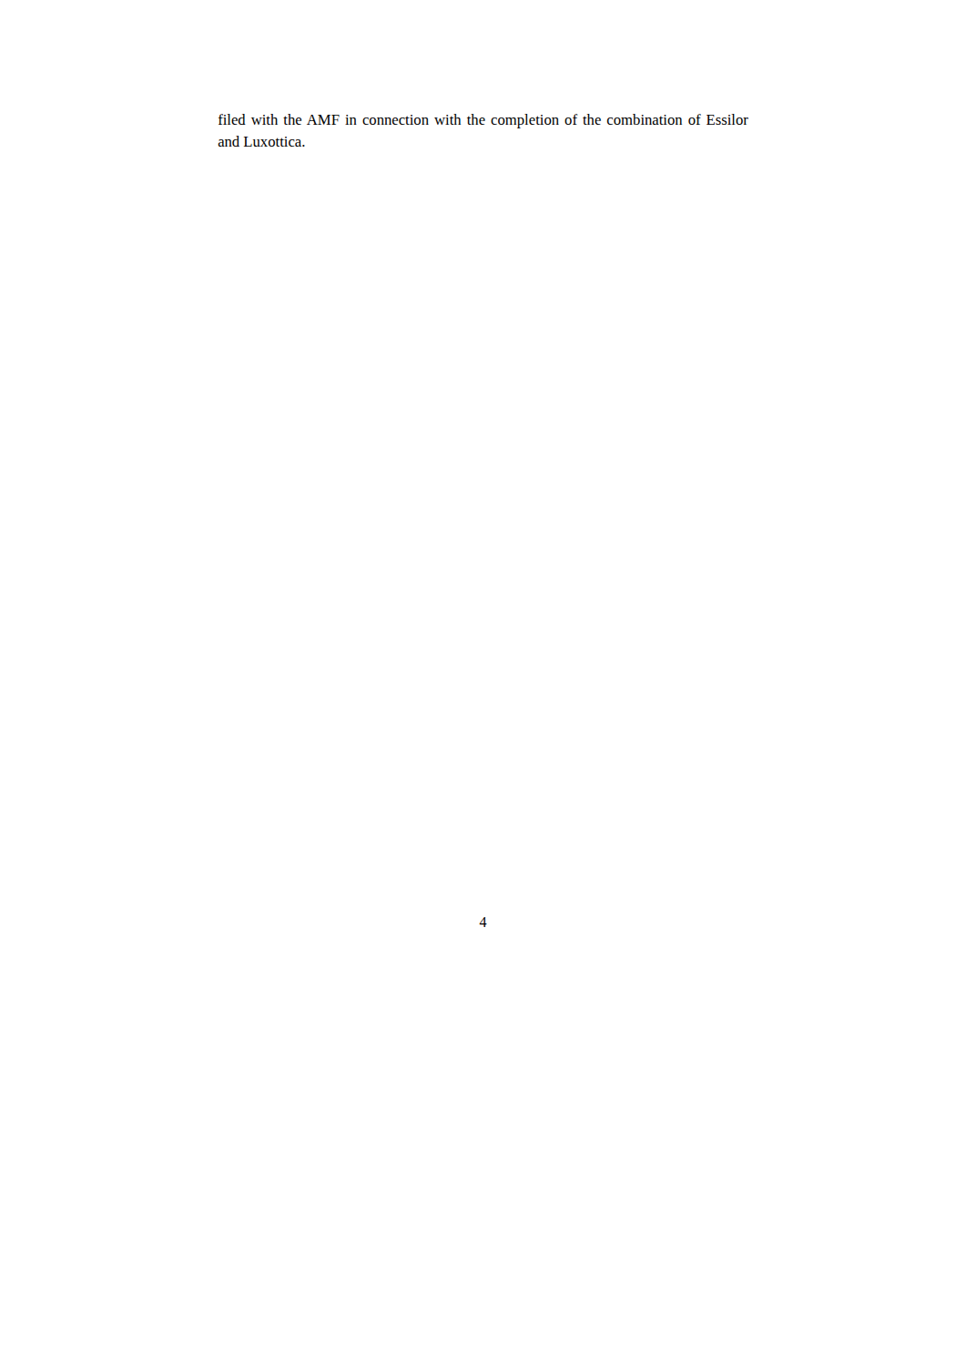filed with the AMF in connection with the completion of the combination of Essilor and Luxottica.
4